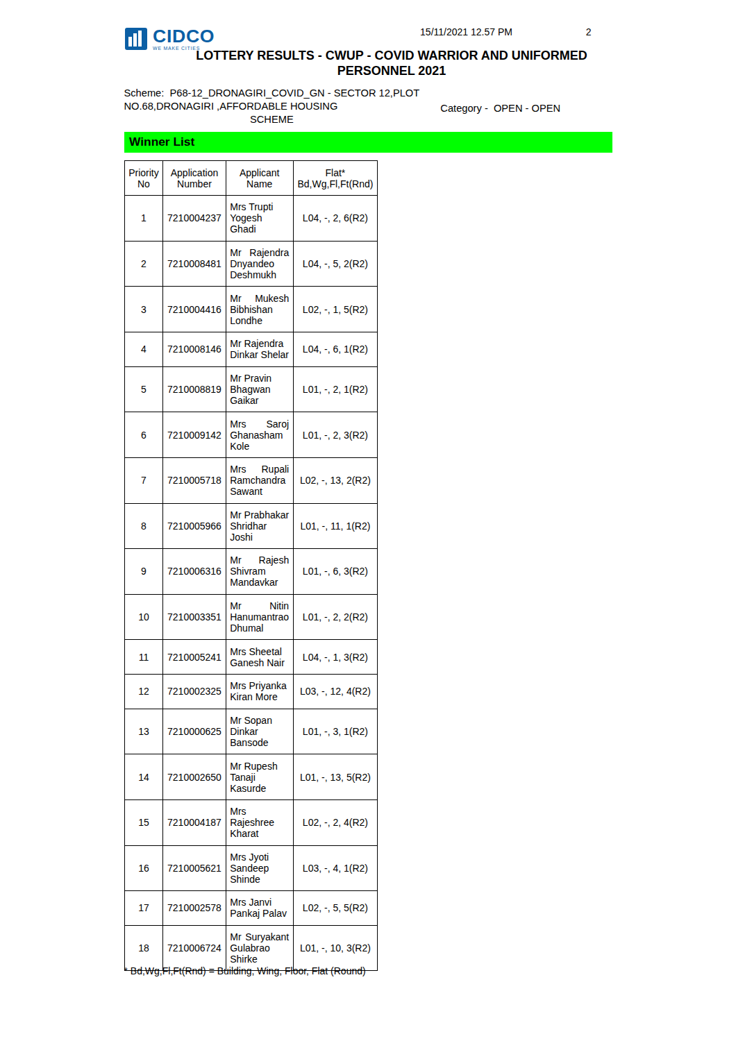15/11/2021 12.57 PM
2
CIDCO
WE MAKE CITIES
LOTTERY RESULTS - CWUP - COVID WARRIOR AND UNIFORMED
PERSONNEL 2021
Scheme: P68-12_DRONAGIRI_COVID_GN - SECTOR 12,PLOT NO.68,DRONAGIRI ,AFFORDABLE HOUSING SCHEME
Category - OPEN - OPEN
Winner List
| Priority No | Application Number | Applicant Name | Flat* Bd,Wg,Fl,Ft(Rnd) |
| --- | --- | --- | --- |
| 1 | 7210004237 | Mrs Trupti Yogesh Ghadi | L04, -, 2, 6(R2) |
| 2 | 7210008481 | Mr Rajendra Dnyandeo Deshmukh | L04, -, 5, 2(R2) |
| 3 | 7210004416 | Mr Mukesh Bibhishan Londhe | L02, -, 1, 5(R2) |
| 4 | 7210008146 | Mr Rajendra Dinkar Shelar | L04, -, 6, 1(R2) |
| 5 | 7210008819 | Mr Pravin Bhagwan Gaikar | L01, -, 2, 1(R2) |
| 6 | 7210009142 | Mrs Saroj Ghanasham Kole | L01, -, 2, 3(R2) |
| 7 | 7210005718 | Mrs Rupali Ramchandra Sawant | L02, -, 13, 2(R2) |
| 8 | 7210005966 | Mr Prabhakar Shridhar Joshi | L01, -, 11, 1(R2) |
| 9 | 7210006316 | Mr Rajesh Shivram Mandavkar | L01, -, 6, 3(R2) |
| 10 | 7210003351 | Mr Nitin Hanumantrao Dhumal | L01, -, 2, 2(R2) |
| 11 | 7210005241 | Mrs Sheetal Ganesh Nair | L04, -, 1, 3(R2) |
| 12 | 7210002325 | Mrs Priyanka Kiran More | L03, -, 12, 4(R2) |
| 13 | 7210000625 | Mr Sopan Dinkar Bansode | L01, -, 3, 1(R2) |
| 14 | 7210002650 | Mr Rupesh Tanaji Kasurde | L01, -, 13, 5(R2) |
| 15 | 7210004187 | Mrs Rajeshree Kharat | L02, -, 2, 4(R2) |
| 16 | 7210005621 | Mrs Jyoti Sandeep Shinde | L03, -, 4, 1(R2) |
| 17 | 7210002578 | Mrs Janvi Pankaj Palav | L02, -, 5, 5(R2) |
| 18 | 7210006724 | Mr Suryakant Gulabrao Shirke | L01, -, 10, 3(R2) |
* Bd,Wg,Fl,Ft(Rnd) = Building, Wing, Floor, Flat (Round)